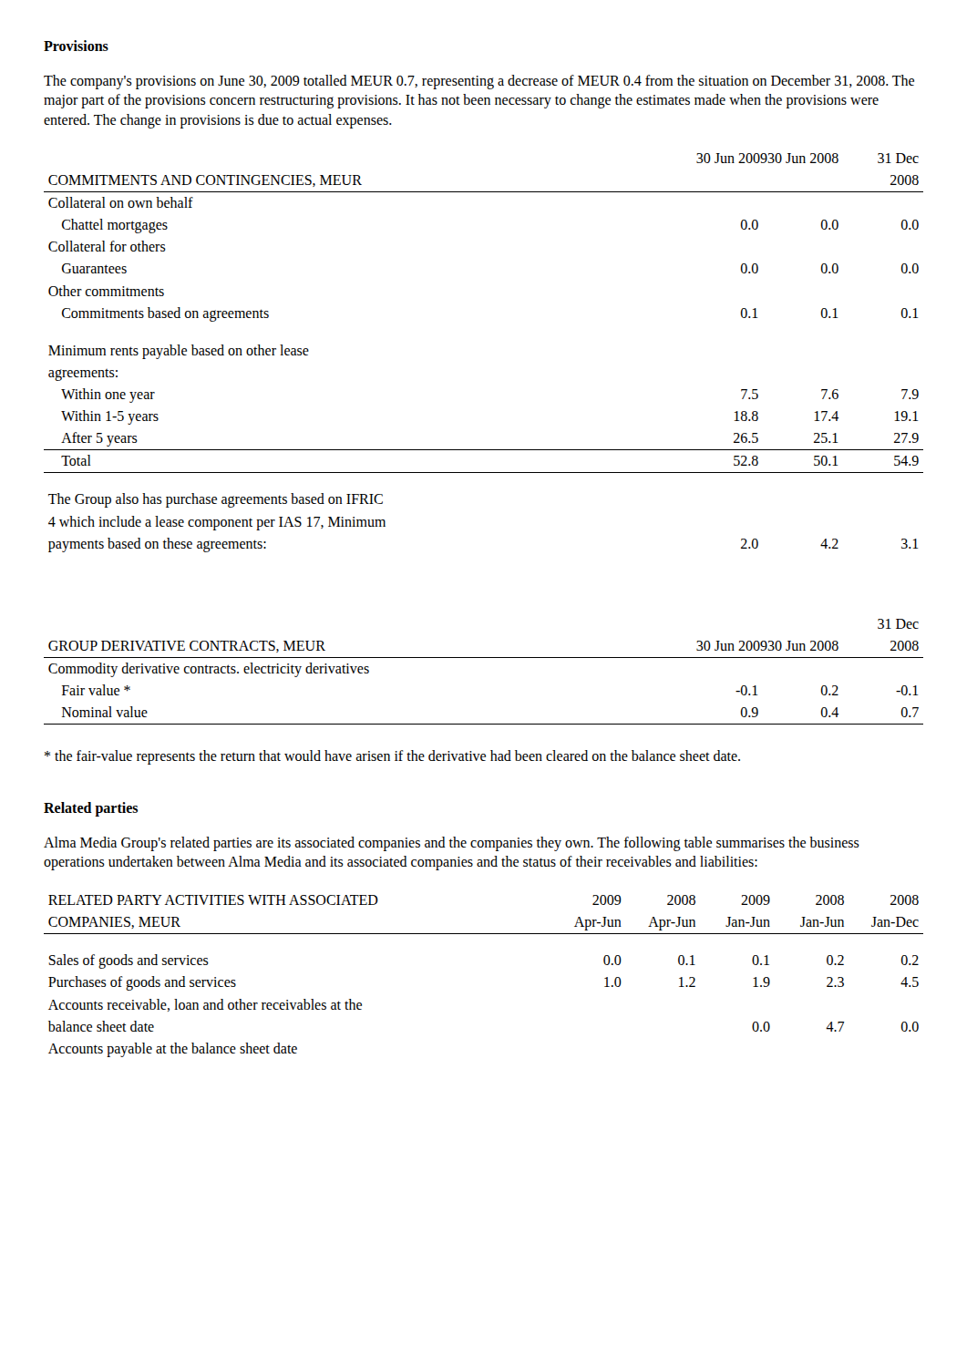Provisions
The company's provisions on June 30, 2009 totalled MEUR 0.7, representing a decrease of MEUR 0.4 from the situation on December 31, 2008. The major part of the provisions concern restructuring provisions. It has not been necessary to change the estimates made when the provisions were entered. The change in provisions is due to actual expenses.
| | 30 Jun 200930 Jun 2008 | 31 Dec |
| COMMITMENTS AND CONTINGENCIES, MEUR | | | 2008 |
| Collateral on own behalf | | | |
| Chattel mortgages | 0.0 | 0.0 | 0.0 |
| Collateral for others | | | |
| Guarantees | 0.0 | 0.0 | 0.0 |
| Other commitments | | | |
| Commitments based on agreements | 0.1 | 0.1 | 0.1 |
| Minimum rents payable based on other lease | | | |
| agreements: | | | |
| Within one year | 7.5 | 7.6 | 7.9 |
| Within 1-5 years | 18.8 | 17.4 | 19.1 |
| After 5 years | 26.5 | 25.1 | 27.9 |
| Total | 52.8 | 50.1 | 54.9 |
| The Group also has purchase agreements based on IFRIC | | | |
| 4 which include a lease component per IAS 17, Minimum | | | |
| payments based on these agreements: | 2.0 | 4.2 | 3.1 |
| | | | 31 Dec |
| GROUP DERIVATIVE CONTRACTS, MEUR | 30 Jun 200930 Jun 2008 | 2008 |
| Commodity derivative contracts. electricity derivatives | | | |
| Fair value * | -0.1 | 0.2 | -0.1 |
| Nominal value | 0.9 | 0.4 | 0.7 |
* the fair-value represents the return that would have arisen if the derivative had been cleared on the balance sheet date.
Related parties
Alma Media Group's related parties are its associated companies and the companies they own. The following table summarises the business operations undertaken between Alma Media and its associated companies and the status of their receivables and liabilities:
| RELATED PARTY ACTIVITIES WITH ASSOCIATED | 2009 | 2008 | 2009 | 2008 | 2008 |
| COMPANIES, MEUR | Apr-Jun | Apr-Jun | Jan-Jun | Jan-Jun | Jan-Dec |
| Sales of goods and services | 0.0 | 0.1 | 0.1 | 0.2 | 0.2 |
| Purchases of goods and services | 1.0 | 1.2 | 1.9 | 2.3 | 4.5 |
| Accounts receivable, loan and other receivables at the | | | | | |
| balance sheet date | | | 0.0 | 4.7 | 0.0 |
| Accounts payable at the balance sheet date | | | | | |